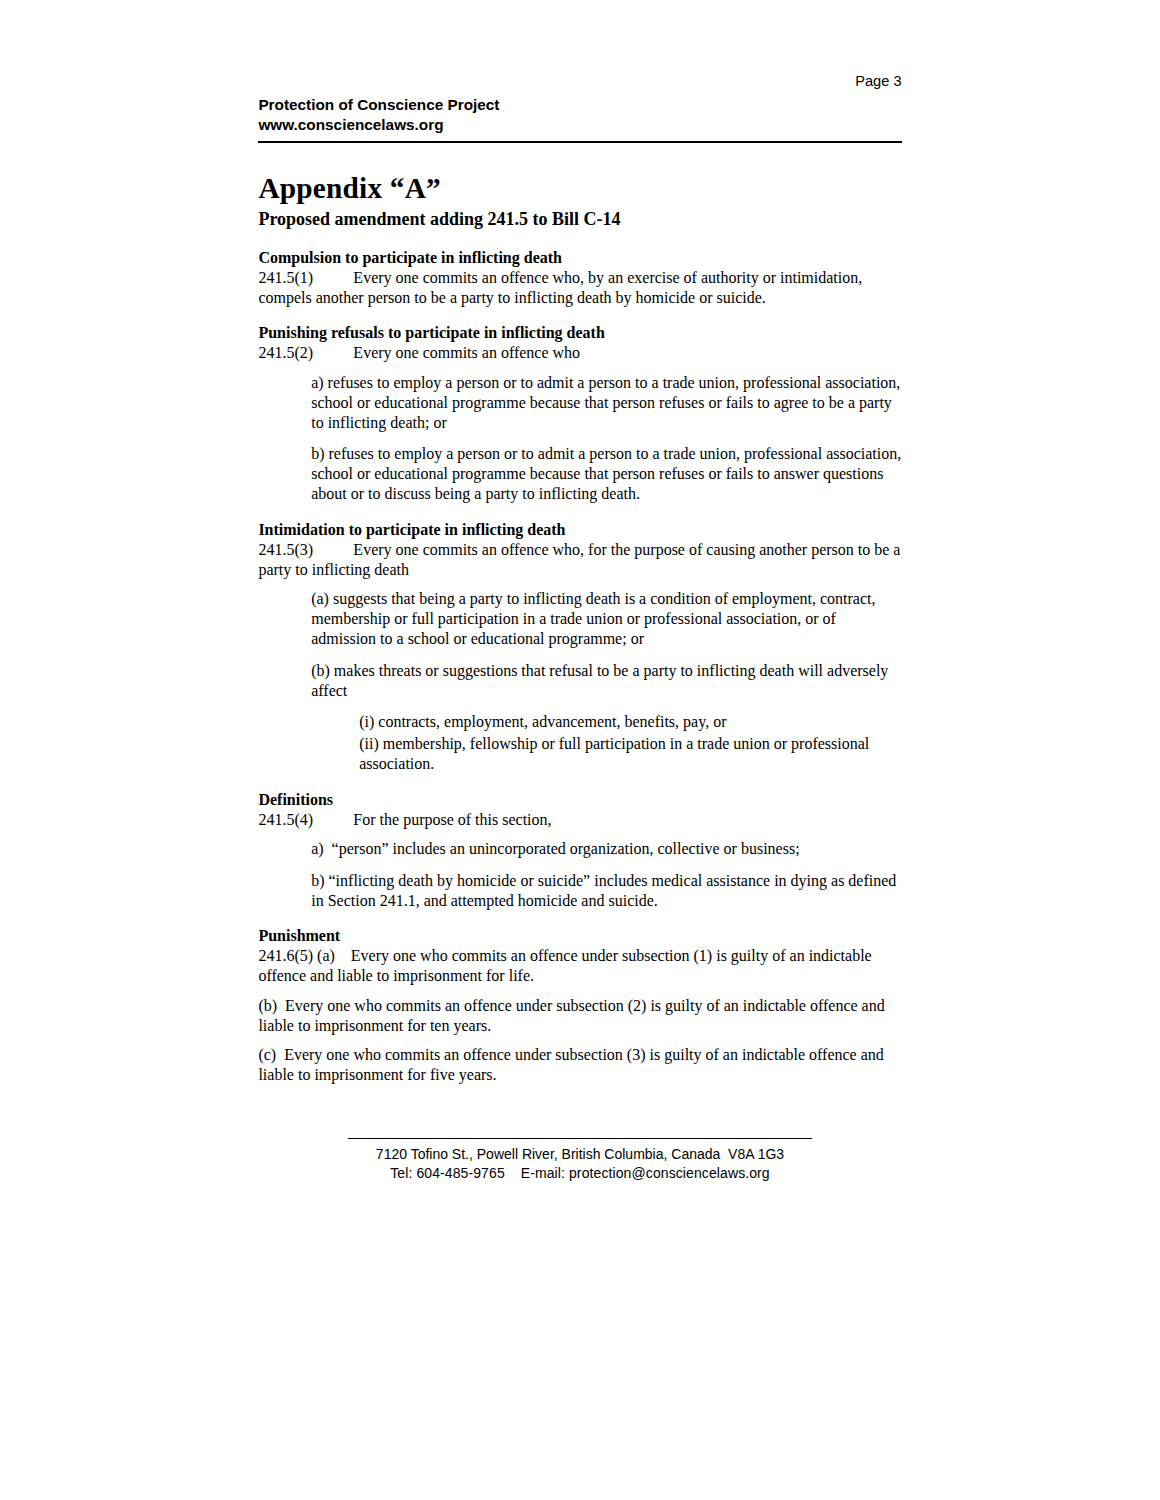Page 3
Protection of Conscience Project
www.consciencelaws.org
Appendix “A”
Proposed amendment adding 241.5 to Bill C-14
Compulsion to participate in inflicting death
241.5(1) Every one commits an offence who, by an exercise of authority or intimidation, compels another person to be a party to inflicting death by homicide or suicide.
Punishing refusals to participate in inflicting death
241.5(2) Every one commits an offence who
a) refuses to employ a person or to admit a person to a trade union, professional association, school or educational programme because that person refuses or fails to agree to be a party to inflicting death; or
b) refuses to employ a person or to admit a person to a trade union, professional association, school or educational programme because that person refuses or fails to answer questions about or to discuss being a party to inflicting death.
Intimidation to participate in inflicting death
241.5(3) Every one commits an offence who, for the purpose of causing another person to be a party to inflicting death
(a) suggests that being a party to inflicting death is a condition of employment, contract, membership or full participation in a trade union or professional association, or of admission to a school or educational programme; or
(b) makes threats or suggestions that refusal to be a party to inflicting death will adversely affect
(i) contracts, employment, advancement, benefits, pay, or
(ii) membership, fellowship or full participation in a trade union or professional association.
Definitions
241.5(4) For the purpose of this section,
a) “person” includes an unincorporated organization, collective or business;
b) “inflicting death by homicide or suicide” includes medical assistance in dying as defined in Section 241.1, and attempted homicide and suicide.
Punishment
241.6(5) (a) Every one who commits an offence under subsection (1) is guilty of an indictable offence and liable to imprisonment for life.
(b) Every one who commits an offence under subsection (2) is guilty of an indictable offence and liable to imprisonment for ten years.
(c) Every one who commits an offence under subsection (3) is guilty of an indictable offence and liable to imprisonment for five years.
7120 Tofino St., Powell River, British Columbia, Canada V8A 1G3
Tel: 604-485-9765 E-mail: protection@consciencelaws.org